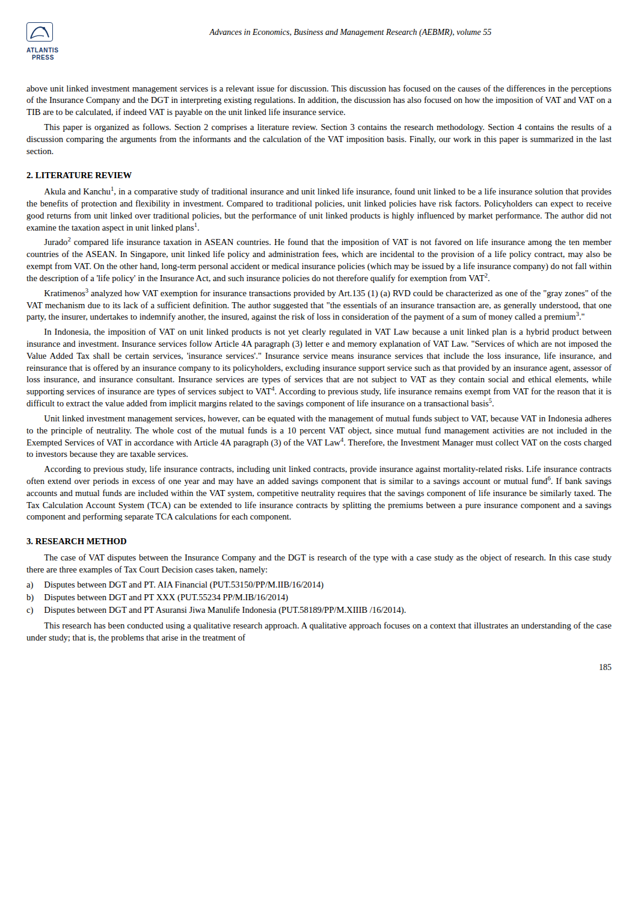ATLANTISPRESS
Advances in Economics, Business and Management Research (AEBMR), volume 55
above unit linked investment management services is a relevant issue for discussion. This discussion has focused on the causes of the differences in the perceptions of the Insurance Company and the DGT in interpreting existing regulations. In addition, the discussion has also focused on how the imposition of VAT and VAT on a TIB are to be calculated, if indeed VAT is payable on the unit linked life insurance service.
This paper is organized as follows. Section 2 comprises a literature review. Section 3 contains the research methodology. Section 4 contains the results of a discussion comparing the arguments from the informants and the calculation of the VAT imposition basis. Finally, our work in this paper is summarized in the last section.
2. LITERATURE REVIEW
Akula and Kanchu1, in a comparative study of traditional insurance and unit linked life insurance, found unit linked to be a life insurance solution that provides the benefits of protection and flexibility in investment. Compared to traditional policies, unit linked policies have risk factors. Policyholders can expect to receive good returns from unit linked over traditional policies, but the performance of unit linked products is highly influenced by market performance. The author did not examine the taxation aspect in unit linked plans1.
Jurado2 compared life insurance taxation in ASEAN countries. He found that the imposition of VAT is not favored on life insurance among the ten member countries of the ASEAN. In Singapore, unit linked life policy and administration fees, which are incidental to the provision of a life policy contract, may also be exempt from VAT. On the other hand, long-term personal accident or medical insurance policies (which may be issued by a life insurance company) do not fall within the description of a 'life policy' in the Insurance Act, and such insurance policies do not therefore qualify for exemption from VAT2.
Kratimenos3 analyzed how VAT exemption for insurance transactions provided by Art.135 (1) (a) RVD could be characterized as one of the "gray zones" of the VAT mechanism due to its lack of a sufficient definition. The author suggested that "the essentials of an insurance transaction are, as generally understood, that one party, the insurer, undertakes to indemnify another, the insured, against the risk of loss in consideration of the payment of a sum of money called a premium3."
In Indonesia, the imposition of VAT on unit linked products is not yet clearly regulated in VAT Law because a unit linked plan is a hybrid product between insurance and investment. Insurance services follow Article 4A paragraph (3) letter e and memory explanation of VAT Law. "Services of which are not imposed the Value Added Tax shall be certain services, 'insurance services'." Insurance service means insurance services that include the loss insurance, life insurance, and reinsurance that is offered by an insurance company to its policyholders, excluding insurance support service such as that provided by an insurance agent, assessor of loss insurance, and insurance consultant. Insurance services are types of services that are not subject to VAT as they contain social and ethical elements, while supporting services of insurance are types of services subject to VAT4. According to previous study, life insurance remains exempt from VAT for the reason that it is difficult to extract the value added from implicit margins related to the savings component of life insurance on a transactional basis5.
Unit linked investment management services, however, can be equated with the management of mutual funds subject to VAT, because VAT in Indonesia adheres to the principle of neutrality. The whole cost of the mutual funds is a 10 percent VAT object, since mutual fund management activities are not included in the Exempted Services of VAT in accordance with Article 4A paragraph (3) of the VAT Law4. Therefore, the Investment Manager must collect VAT on the costs charged to investors because they are taxable services.
According to previous study, life insurance contracts, including unit linked contracts, provide insurance against mortality-related risks. Life insurance contracts often extend over periods in excess of one year and may have an added savings component that is similar to a savings account or mutual fund6. If bank savings accounts and mutual funds are included within the VAT system, competitive neutrality requires that the savings component of life insurance be similarly taxed. The Tax Calculation Account System (TCA) can be extended to life insurance contracts by splitting the premiums between a pure insurance component and a savings component and performing separate TCA calculations for each component.
3. RESEARCH METHOD
The case of VAT disputes between the Insurance Company and the DGT is research of the type with a case study as the object of research. In this case study there are three examples of Tax Court Decision cases taken, namely:
a) Disputes between DGT and PT. AIA Financial (PUT.53150/PP/M.IIB/16/2014)
b) Disputes between DGT and PT XXX (PUT.55234 PP/M.IB/16/2014)
c) Disputes between DGT and PT Asuransi Jiwa Manulife Indonesia (PUT.58189/PP/M.XIIIB /16/2014).
This research has been conducted using a qualitative research approach. A qualitative approach focuses on a context that illustrates an understanding of the case under study; that is, the problems that arise in the treatment of
185